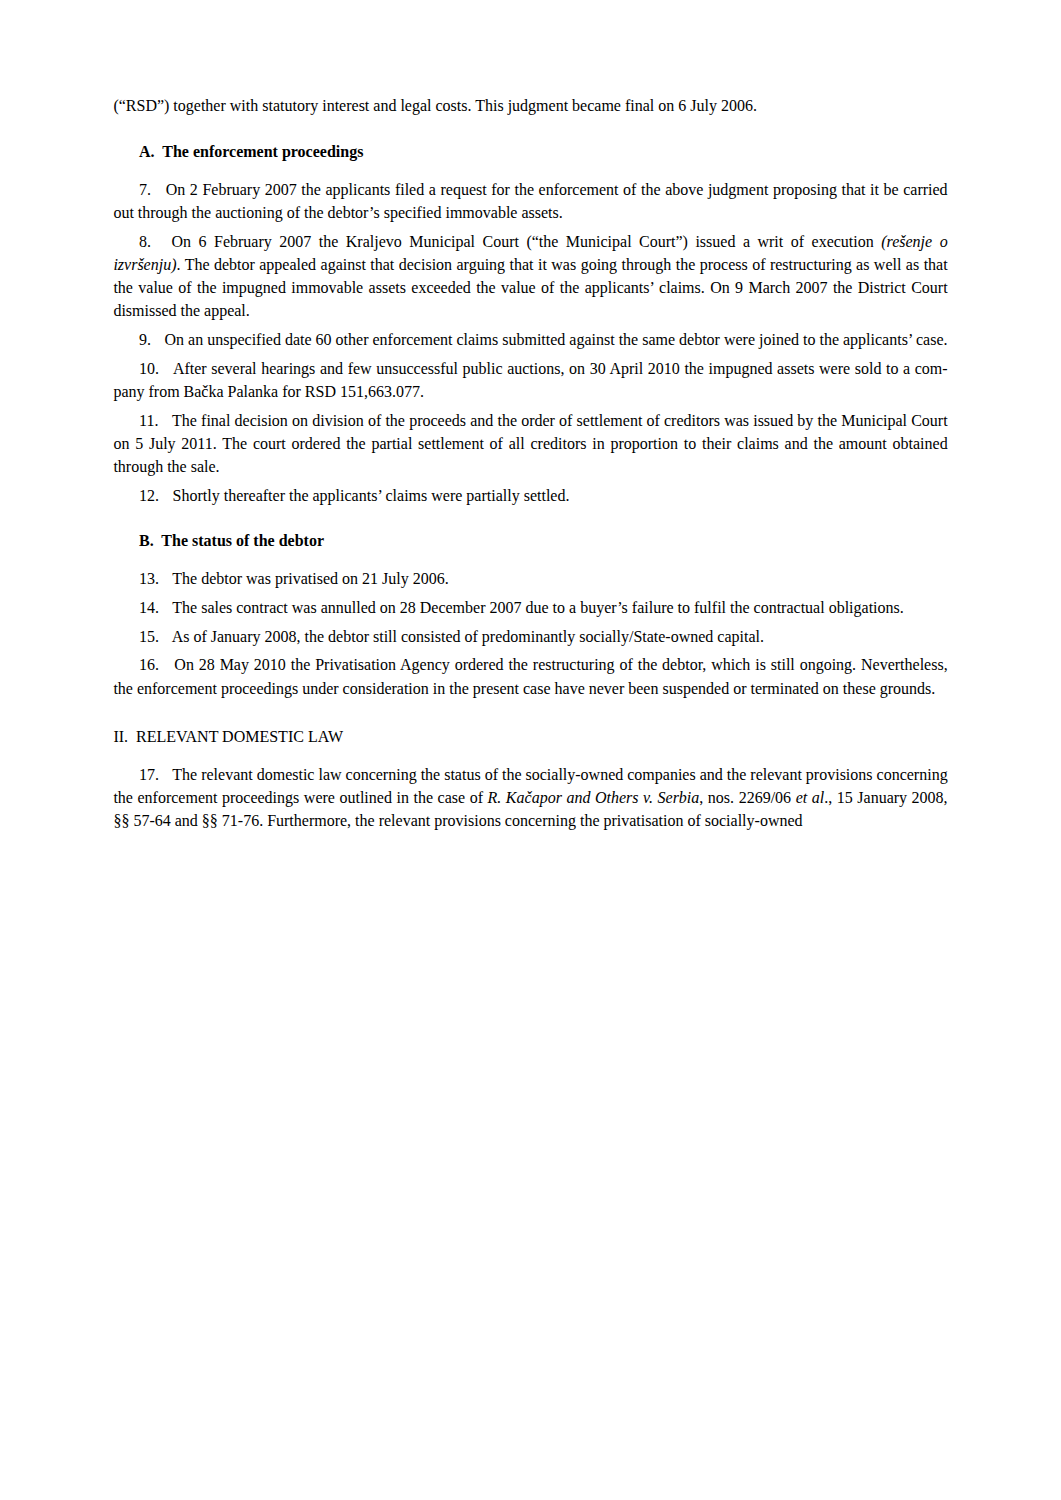(“RSD”) together with statutory interest and legal costs. This judgment became final on 6 July 2006.
A. The enforcement proceedings
7. On 2 February 2007 the applicants filed a request for the enforcement of the above judgment proposing that it be carried out through the auctioning of the debtor’s specified immovable assets.
8. On 6 February 2007 the Kraljevo Municipal Court (“the Municipal Court”) issued a writ of execution (rešenje o izvršenju). The debtor appealed against that decision arguing that it was going through the process of restructuring as well as that the value of the impugned immovable assets exceeded the value of the applicants’ claims. On 9 March 2007 the District Court dismissed the appeal.
9. On an unspecified date 60 other enforcement claims submitted against the same debtor were joined to the applicants’ case.
10. After several hearings and few unsuccessful public auctions, on 30 April 2010 the impugned assets were sold to a company from Bačka Palanka for RSD 151,663.077.
11. The final decision on division of the proceeds and the order of settlement of creditors was issued by the Municipal Court on 5 July 2011. The court ordered the partial settlement of all creditors in proportion to their claims and the amount obtained through the sale.
12. Shortly thereafter the applicants’ claims were partially settled.
B. The status of the debtor
13. The debtor was privatised on 21 July 2006.
14. The sales contract was annulled on 28 December 2007 due to a buyer’s failure to fulfil the contractual obligations.
15. As of January 2008, the debtor still consisted of predominantly socially/State-owned capital.
16. On 28 May 2010 the Privatisation Agency ordered the restructuring of the debtor, which is still ongoing. Nevertheless, the enforcement proceedings under consideration in the present case have never been suspended or terminated on these grounds.
II. RELEVANT DOMESTIC LAW
17. The relevant domestic law concerning the status of the socially-owned companies and the relevant provisions concerning the enforcement proceedings were outlined in the case of R. Kačapor and Others v. Serbia, nos. 2269/06 et al., 15 January 2008, §§ 57-64 and §§ 71-76. Furthermore, the relevant provisions concerning the privatisation of socially-owned